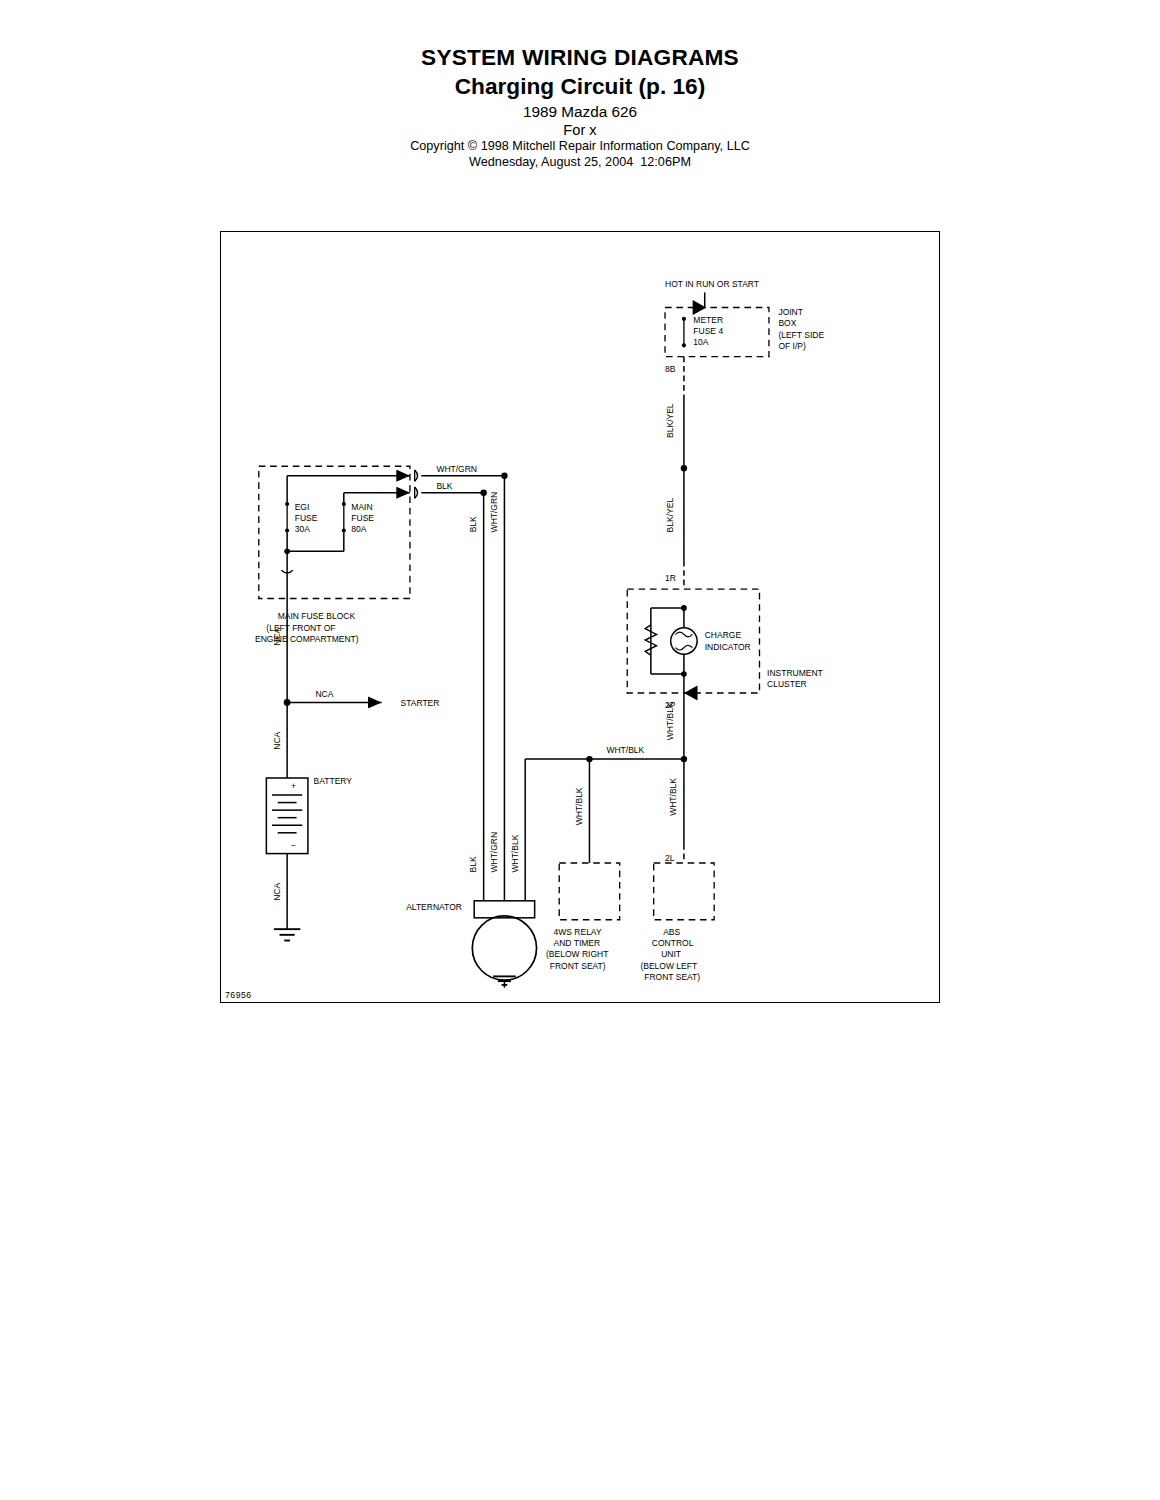SYSTEM WIRING DIAGRAMS
Charging Circuit (p. 16)
1989 Mazda 626
For x
Copyright © 1998 Mitchell Repair Information Company, LLC
Wednesday, August 25, 2004 12:06PM
HOT IN RUN OR START JOINT BOX (LEFT SIDE OF I/P) METER FUSE 4 10A 8B BLK/YEL BLK/YEL 1R INSTRUMENT CLUSTER CHARGE INDICATOR 2P WHT/BLK MAIN FUSE BLOCK (LEFT FRONT OF ENGINE COMPARTMENT) EGI FUSE 30A MAIN FUSE 80A WHT/GRN WHT/GRN WHT/GRN BLK BLK BLK NCA NCA STARTER NCA BATTERY + − NCA WHT/BLK WHT/BLK WHT/BLK WHT/BLK 2L ALTERNATOR 4WS RELAY AND TIMER (BELOW RIGHT FRONT SEAT) ABS CONTROL UNIT (BELOW LEFT FRONT SEAT)
76956